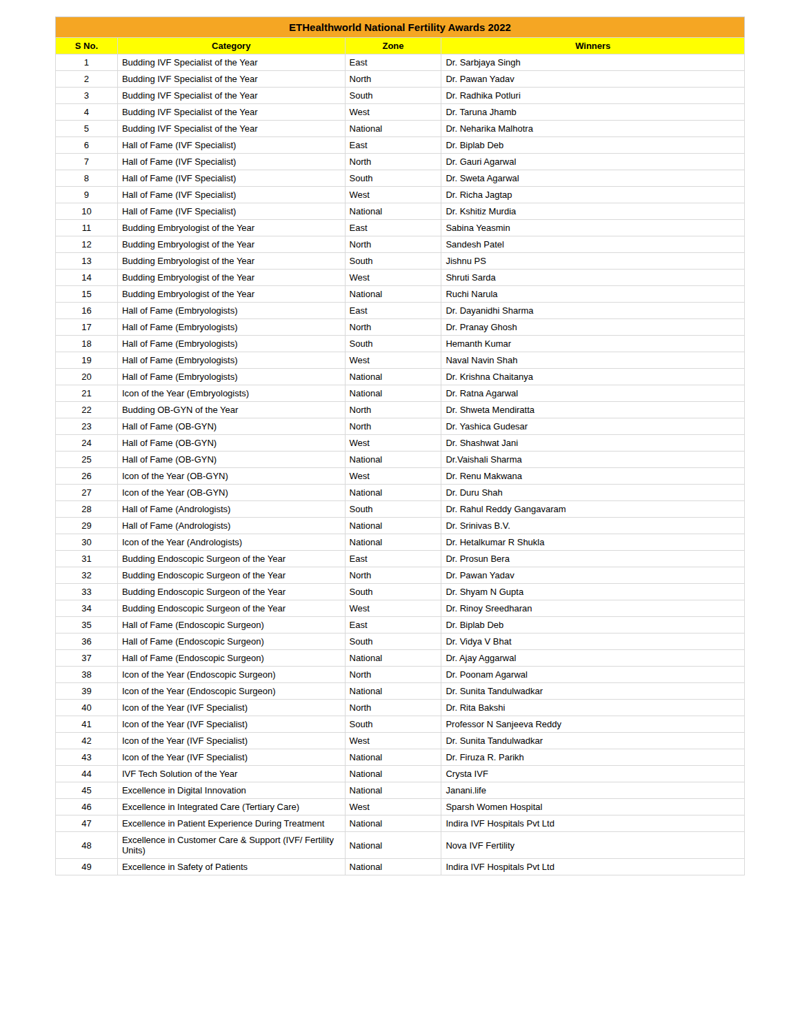ETHealthworld National Fertility Awards 2022
| S No. | Category | Zone | Winners |
| --- | --- | --- | --- |
| 1 | Budding IVF Specialist of the Year | East | Dr. Sarbjaya Singh |
| 2 | Budding IVF Specialist of the Year | North | Dr. Pawan Yadav |
| 3 | Budding IVF Specialist of the Year | South | Dr. Radhika Potluri |
| 4 | Budding IVF Specialist of the Year | West | Dr. Taruna Jhamb |
| 5 | Budding IVF Specialist of the Year | National | Dr. Neharika Malhotra |
| 6 | Hall of Fame (IVF Specialist) | East | Dr. Biplab Deb |
| 7 | Hall of Fame (IVF Specialist) | North | Dr. Gauri Agarwal |
| 8 | Hall of Fame (IVF Specialist) | South | Dr. Sweta Agarwal |
| 9 | Hall of Fame (IVF Specialist) | West | Dr. Richa Jagtap |
| 10 | Hall of Fame (IVF Specialist) | National | Dr. Kshitiz Murdia |
| 11 | Budding Embryologist of the Year | East | Sabina Yeasmin |
| 12 | Budding Embryologist of the Year | North | Sandesh Patel |
| 13 | Budding Embryologist of the Year | South | Jishnu PS |
| 14 | Budding Embryologist of the Year | West | Shruti Sarda |
| 15 | Budding Embryologist of the Year | National | Ruchi Narula |
| 16 | Hall of Fame (Embryologists) | East | Dr. Dayanidhi Sharma |
| 17 | Hall of Fame (Embryologists) | North | Dr. Pranay Ghosh |
| 18 | Hall of Fame (Embryologists) | South | Hemanth Kumar |
| 19 | Hall of Fame (Embryologists) | West | Naval Navin Shah |
| 20 | Hall of Fame (Embryologists) | National | Dr. Krishna Chaitanya |
| 21 | Icon of the Year (Embryologists) | National | Dr. Ratna Agarwal |
| 22 | Budding OB-GYN of the Year | North | Dr. Shweta Mendiratta |
| 23 | Hall of Fame (OB-GYN) | North | Dr. Yashica Gudesar |
| 24 | Hall of Fame (OB-GYN) | West | Dr. Shashwat Jani |
| 25 | Hall of Fame (OB-GYN) | National | Dr.Vaishali Sharma |
| 26 | Icon of the Year (OB-GYN) | West | Dr. Renu Makwana |
| 27 | Icon of the Year (OB-GYN) | National | Dr. Duru Shah |
| 28 | Hall of Fame (Andrologists) | South | Dr. Rahul Reddy Gangavaram |
| 29 | Hall of Fame (Andrologists) | National | Dr. Srinivas B.V. |
| 30 | Icon of the Year (Andrologists) | National | Dr. Hetalkumar R Shukla |
| 31 | Budding Endoscopic Surgeon of the Year | East | Dr. Prosun Bera |
| 32 | Budding Endoscopic Surgeon of the Year | North | Dr. Pawan Yadav |
| 33 | Budding Endoscopic Surgeon of the Year | South | Dr. Shyam N Gupta |
| 34 | Budding Endoscopic Surgeon of the Year | West | Dr. Rinoy Sreedharan |
| 35 | Hall of Fame (Endoscopic Surgeon) | East | Dr. Biplab Deb |
| 36 | Hall of Fame (Endoscopic Surgeon) | South | Dr. Vidya V Bhat |
| 37 | Hall of Fame (Endoscopic Surgeon) | National | Dr. Ajay Aggarwal |
| 38 | Icon of the Year (Endoscopic Surgeon) | North | Dr. Poonam Agarwal |
| 39 | Icon of the Year (Endoscopic Surgeon) | National | Dr. Sunita Tandulwadkar |
| 40 | Icon of the Year (IVF Specialist) | North | Dr. Rita Bakshi |
| 41 | Icon of the Year (IVF Specialist) | South | Professor N Sanjeeva Reddy |
| 42 | Icon of the Year (IVF Specialist) | West | Dr. Sunita Tandulwadkar |
| 43 | Icon of the Year (IVF Specialist) | National | Dr. Firuza R. Parikh |
| 44 | IVF Tech Solution of the Year | National | Crysta IVF |
| 45 | Excellence in Digital Innovation | National | Janani.life |
| 46 | Excellence in Integrated Care (Tertiary Care) | West | Sparsh Women Hospital |
| 47 | Excellence in Patient Experience During Treatment | National | Indira IVF Hospitals Pvt Ltd |
| 48 | Excellence in Customer Care & Support (IVF/ Fertility Units) | National | Nova IVF Fertility |
| 49 | Excellence in Safety of Patients | National | Indira IVF Hospitals Pvt Ltd |